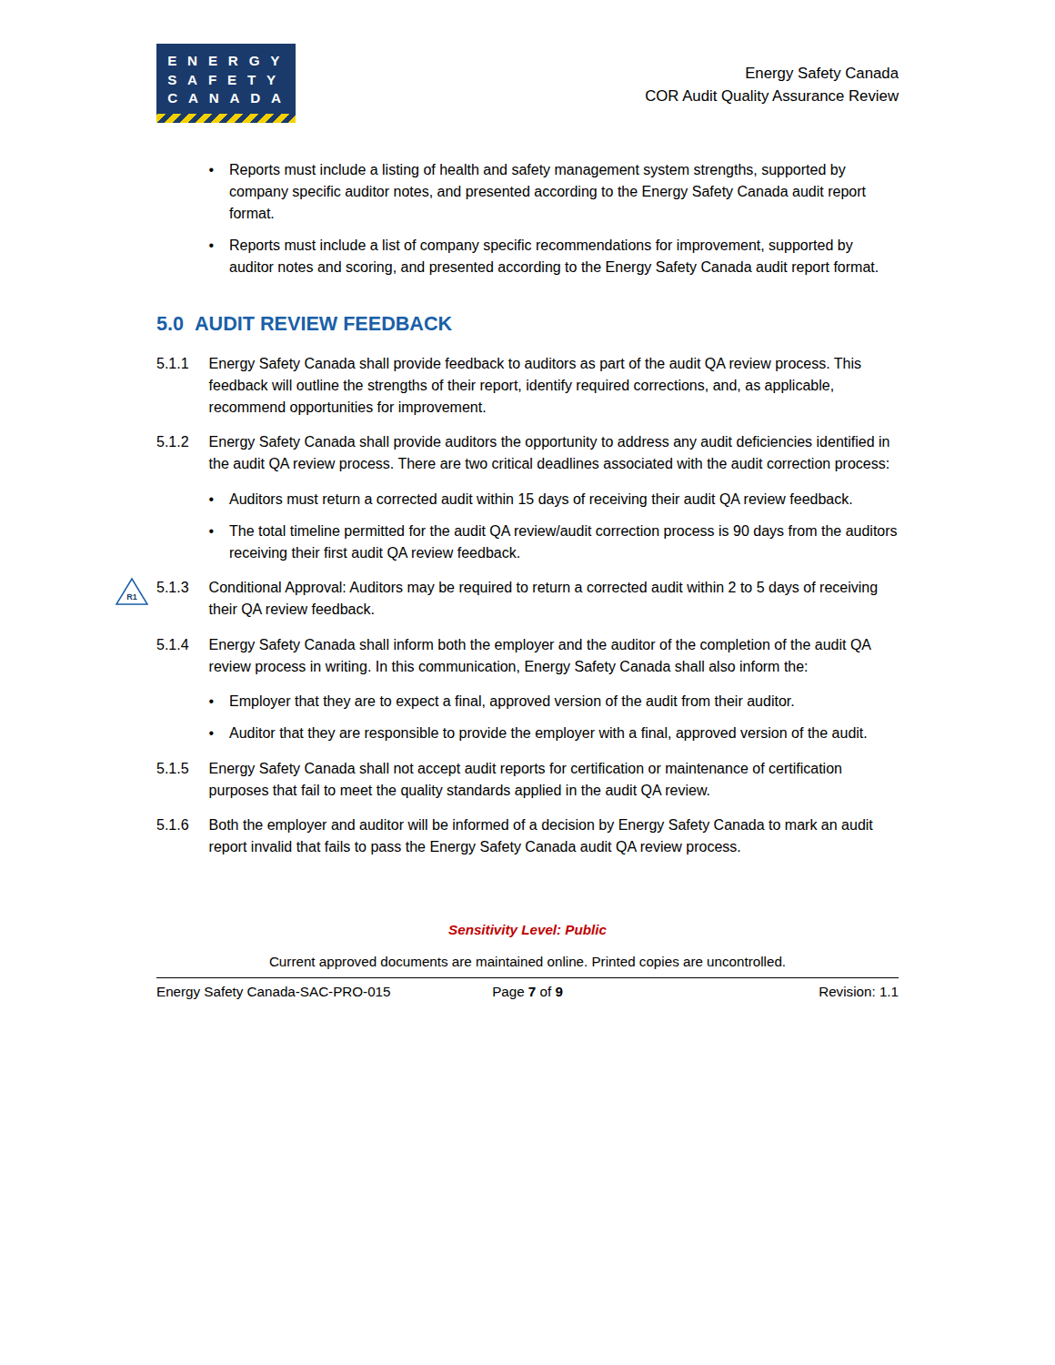E N E R G Y
S A F E T Y
C A N A D A
Energy Safety Canada
COR Audit Quality Assurance Review
Reports must include a listing of health and safety management system strengths, supported by company specific auditor notes, and presented according to the Energy Safety Canada audit report format.
Reports must include a list of company specific recommendations for improvement, supported by auditor notes and scoring, and presented according to the Energy Safety Canada audit report format.
5.0 AUDIT REVIEW FEEDBACK
5.1.1
Energy Safety Canada shall provide feedback to auditors as part of the audit QA review process. This feedback will outline the strengths of their report, identify required corrections, and, as applicable, recommend opportunities for improvement.
5.1.2
Energy Safety Canada shall provide auditors the opportunity to address any audit deficiencies identified in the audit QA review process. There are two critical deadlines associated with the audit correction process:
Auditors must return a corrected audit within 15 days of receiving their audit QA review feedback.
The total timeline permitted for the audit QA review/audit correction process is 90 days from the auditors receiving their first audit QA review feedback.
R1
5.1.3
Conditional Approval: Auditors may be required to return a corrected audit within 2 to 5 days of receiving their QA review feedback.
5.1.4
Energy Safety Canada shall inform both the employer and the auditor of the completion of the audit QA review process in writing. In this communication, Energy Safety Canada shall also inform the:
Employer that they are to expect a final, approved version of the audit from their auditor.
Auditor that they are responsible to provide the employer with a final, approved version of the audit.
5.1.5
Energy Safety Canada shall not accept audit reports for certification or maintenance of certification purposes that fail to meet the quality standards applied in the audit QA review.
5.1.6
Both the employer and auditor will be informed of a decision by Energy Safety Canada to mark an audit report invalid that fails to pass the Energy Safety Canada audit QA review process.
Sensitivity Level: Public
Current approved documents are maintained online. Printed copies are uncontrolled.
Energy Safety Canada-SAC-PRO-015 Page 7 of 9 Revision: 1.1